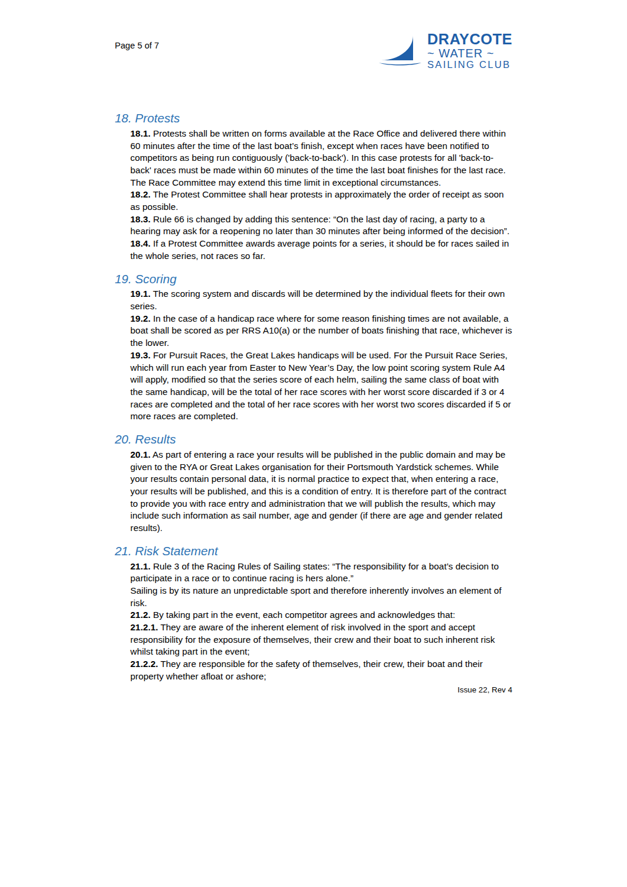Page 5 of 7
DRAYCOTE
~ WATER ~
SAILING CLUB
18. Protests
18.1. Protests shall be written on forms available at the Race Office and delivered there within 60 minutes after the time of the last boat’s finish, except when races have been notified to competitors as being run contiguously ('back-to-back'). In this case protests for all 'back-to-back' races must be made within 60 minutes of the time the last boat finishes for the last race. The Race Committee may extend this time limit in exceptional circumstances.
18.2. The Protest Committee shall hear protests in approximately the order of receipt as soon as possible.
18.3. Rule 66 is changed by adding this sentence: “On the last day of racing, a party to a hearing may ask for a reopening no later than 30 minutes after being informed of the decision”.
18.4. If a Protest Committee awards average points for a series, it should be for races sailed in the whole series, not races so far.
19. Scoring
19.1. The scoring system and discards will be determined by the individual fleets for their own series.
19.2. In the case of a handicap race where for some reason finishing times are not available, a boat shall be scored as per RRS A10(a) or the number of boats finishing that race, whichever is the lower.
19.3. For Pursuit Races, the Great Lakes handicaps will be used. For the Pursuit Race Series, which will run each year from Easter to New Year’s Day, the low point scoring system Rule A4 will apply, modified so that the series score of each helm, sailing the same class of boat with the same handicap, will be the total of her race scores with her worst score discarded if 3 or 4 races are completed and the total of her race scores with her worst two scores discarded if 5 or more races are completed.
20. Results
20.1. As part of entering a race your results will be published in the public domain and may be given to the RYA or Great Lakes organisation for their Portsmouth Yardstick schemes. While your results contain personal data, it is normal practice to expect that, when entering a race, your results will be published, and this is a condition of entry. It is therefore part of the contract to provide you with race entry and administration that we will publish the results, which may include such information as sail number, age and gender (if there are age and gender related results).
21. Risk Statement
21.1. Rule 3 of the Racing Rules of Sailing states: “The responsibility for a boat’s decision to participate in a race or to continue racing is hers alone.”
Sailing is by its nature an unpredictable sport and therefore inherently involves an element of risk.
21.2. By taking part in the event, each competitor agrees and acknowledges that:
21.2.1. They are aware of the inherent element of risk involved in the sport and accept responsibility for the exposure of themselves, their crew and their boat to such inherent risk whilst taking part in the event;
21.2.2. They are responsible for the safety of themselves, their crew, their boat and their property whether afloat or ashore;
Issue 22, Rev 4